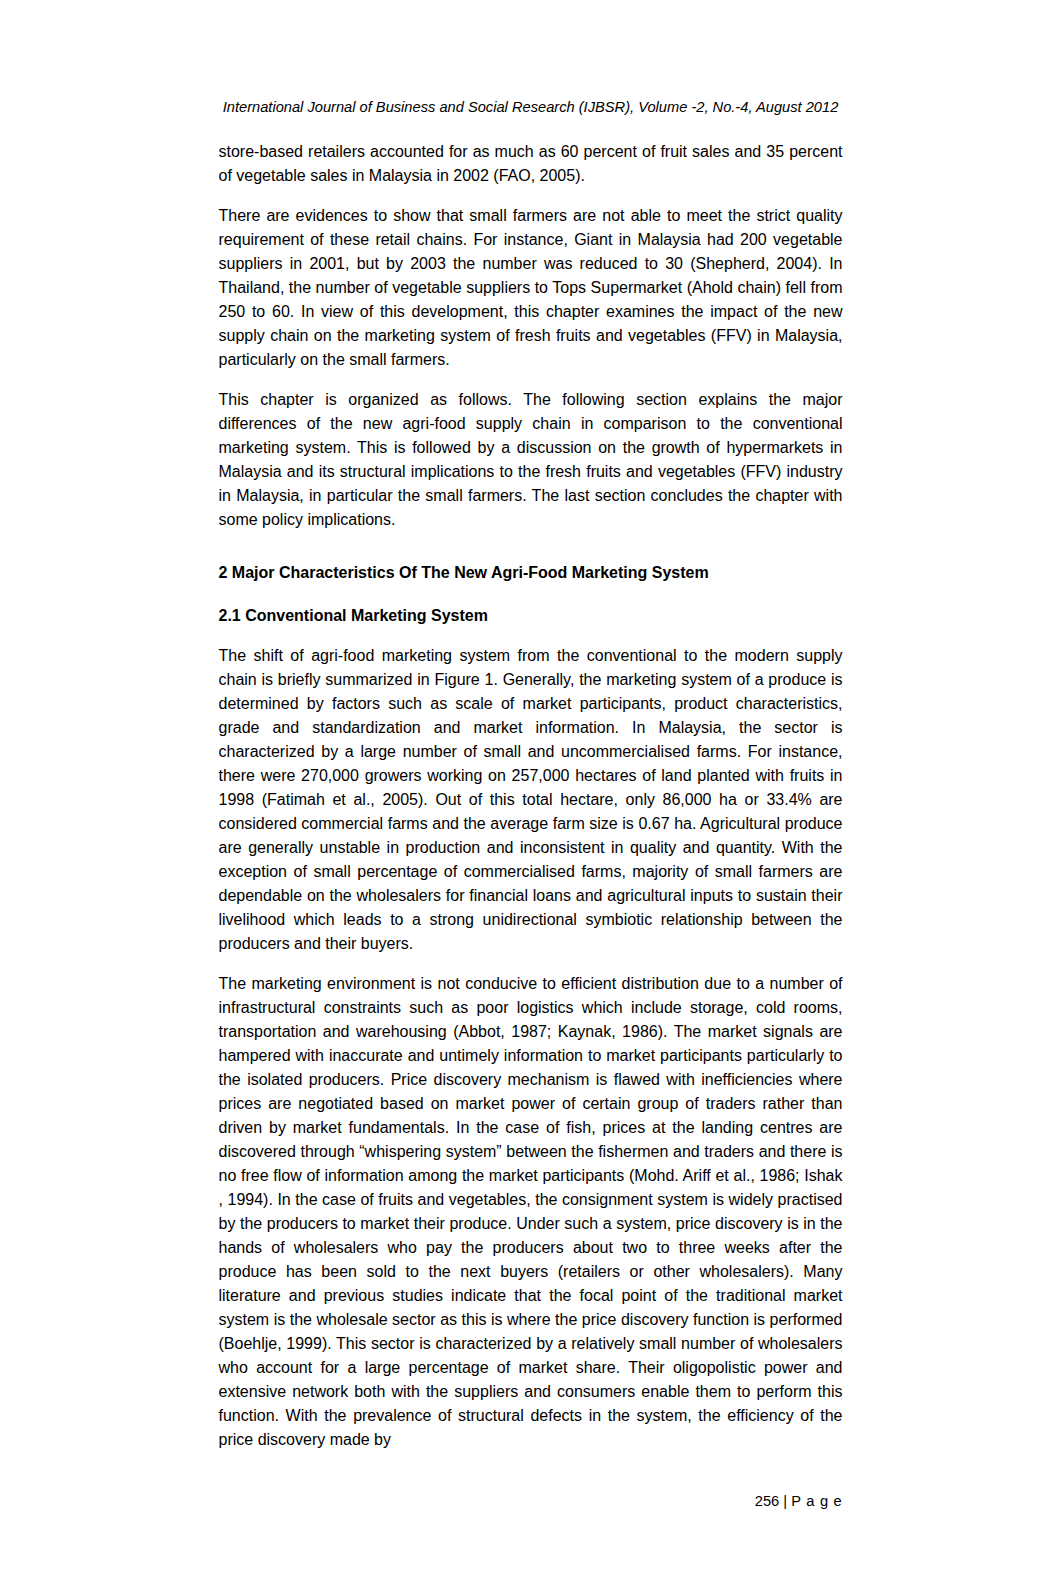International Journal of Business and Social Research (IJBSR), Volume -2, No.-4, August 2012
store-based retailers accounted for as much as 60 percent of fruit sales and 35 percent of vegetable sales in Malaysia in 2002 (FAO, 2005).
There are evidences to show that small farmers are not able to meet the strict quality requirement of these retail chains. For instance, Giant in Malaysia had 200 vegetable suppliers in 2001, but by 2003 the number was reduced to 30 (Shepherd, 2004). In Thailand, the number of vegetable suppliers to Tops Supermarket (Ahold chain) fell from 250 to 60. In view of this development, this chapter examines the impact of the new supply chain on the marketing system of fresh fruits and vegetables (FFV) in Malaysia, particularly on the small farmers.
This chapter is organized as follows. The following section explains the major differences of the new agri-food supply chain in comparison to the conventional marketing system. This is followed by a discussion on the growth of hypermarkets in Malaysia and its structural implications to the fresh fruits and vegetables (FFV) industry in Malaysia, in particular the small farmers. The last section concludes the chapter with some policy implications.
2 Major Characteristics Of The New Agri-Food Marketing System
2.1 Conventional Marketing System
The shift of agri-food marketing system from the conventional to the modern supply chain is briefly summarized in Figure 1. Generally, the marketing system of a produce is determined by factors such as scale of market participants, product characteristics, grade and standardization and market information. In Malaysia, the sector is characterized by a large number of small and uncommercialised farms. For instance, there were 270,000 growers working on 257,000 hectares of land planted with fruits in 1998 (Fatimah et al., 2005). Out of this total hectare, only 86,000 ha or 33.4% are considered commercial farms and the average farm size is 0.67 ha. Agricultural produce are generally unstable in production and inconsistent in quality and quantity. With the exception of small percentage of commercialised farms, majority of small farmers are dependable on the wholesalers for financial loans and agricultural inputs to sustain their livelihood which leads to a strong unidirectional symbiotic relationship between the producers and their buyers.
The marketing environment is not conducive to efficient distribution due to a number of infrastructural constraints such as poor logistics which include storage, cold rooms, transportation and warehousing (Abbot, 1987; Kaynak, 1986). The market signals are hampered with inaccurate and untimely information to market participants particularly to the isolated producers. Price discovery mechanism is flawed with inefficiencies where prices are negotiated based on market power of certain group of traders rather than driven by market fundamentals. In the case of fish, prices at the landing centres are discovered through “whispering system” between the fishermen and traders and there is no free flow of information among the market participants (Mohd. Ariff et al., 1986; Ishak , 1994). In the case of fruits and vegetables, the consignment system is widely practised by the producers to market their produce. Under such a system, price discovery is in the hands of wholesalers who pay the producers about two to three weeks after the produce has been sold to the next buyers (retailers or other wholesalers). Many literature and previous studies indicate that the focal point of the traditional market system is the wholesale sector as this is where the price discovery function is performed (Boehlje, 1999). This sector is characterized by a relatively small number of wholesalers who account for a large percentage of market share. Their oligopolistic power and extensive network both with the suppliers and consumers enable them to perform this function. With the prevalence of structural defects in the system, the efficiency of the price discovery made by
256 | P a g e